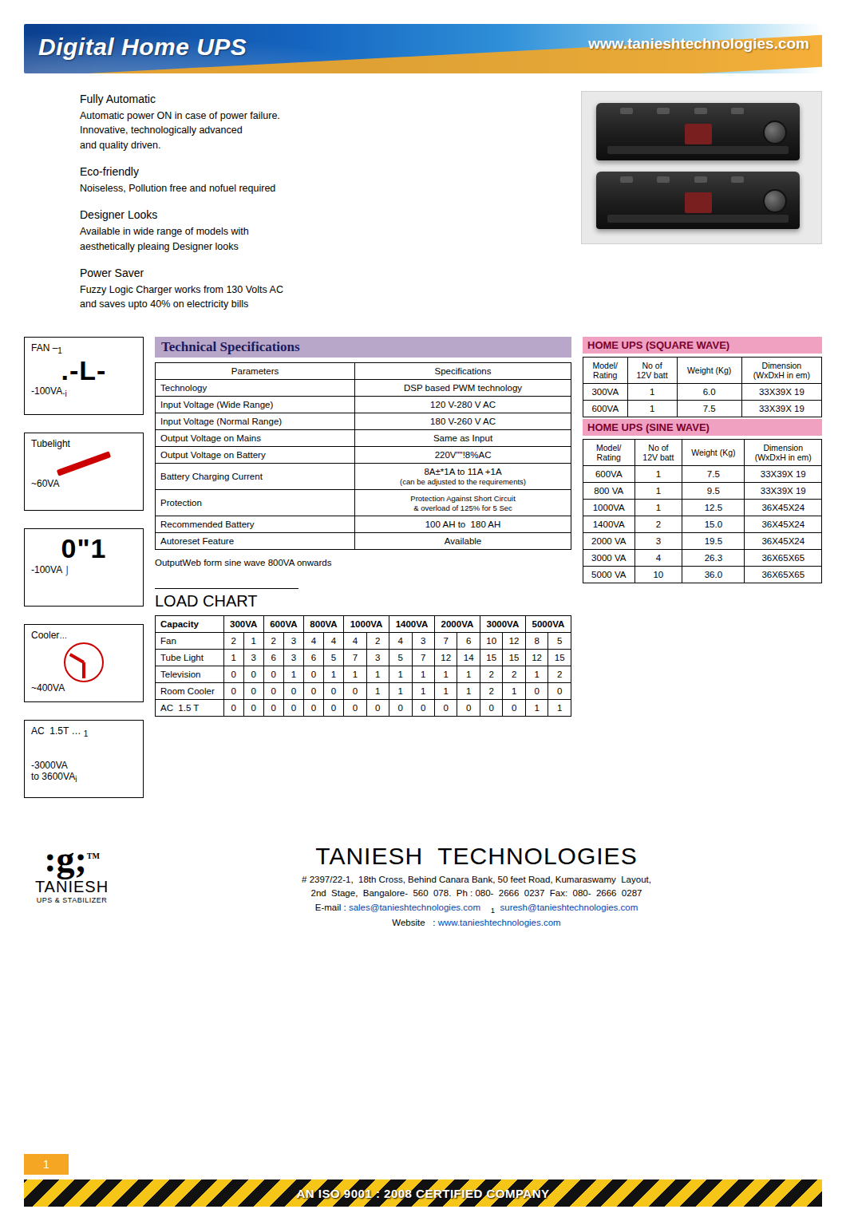Digital Home UPS
www.tanieshtechnologies.com
Fully Automatic
Automatic power ON in case of power failure.
Innovative, technologically advanced
and quality driven.
Eco-friendly
Noiseless, Pollution free and nofuel required
Designer Looks
Available in wide range of models with
aesthetically pleaing Designer looks
Power Saver
Fuzzy Logic Charger works from 130 Volts AC
and saves upto 40% on electricity bills
FAN –1
.-L-
-100VA.i
Tubelight
~60VA
0"1
-100VA ⌡
Cooler…
~400VA
AC 1.5T … 1
-3000VA
to 3600VAi
Technical Specifications
| Parameters | Specifications |
| Technology | DSP based PWM technology |
| Input Voltage (Wide Range) | 120 V-280 V AC |
| Input Voltage (Normal Range) | 180 V-260 V AC |
| Output Voltage on Mains | Same as Input |
| Output Voltage on Battery | 220V""!8%AC |
| Battery Charging Current | 8A±*1A to 11A +1A (can be adjusted to the requirements) |
| Protection | Protection Against Short Circuit & overload of 125% for 5 Sec |
| Recommended Battery | 100 AH to 180 AH |
| Autoreset Feature | Available |
OutputWeb form sine wave 800VA onwards
LOAD CHART
| Capacity | 300VA | 600VA | 800VA | 1000VA | 1400VA | 2000VA | 3000VA | 5000VA |
| --- | --- | --- | --- | --- | --- | --- | --- | --- |
| Fan | 2 | 1 | 2 | 3 | 4 | 4 | 4 | 2 | 4 | 3 | 7 | 6 | 10 | 12 | 8 | 5 |
| Tube Light | 1 | 3 | 6 | 3 | 6 | 5 | 7 | 3 | 5 | 7 | 12 | 14 | 15 | 15 | 12 | 15 |
| Television | 0 | 0 | 0 | 1 | 0 | 1 | 1 | 1 | 1 | 1 | 1 | 1 | 2 | 2 | 1 | 2 |
| Room Cooler | 0 | 0 | 0 | 0 | 0 | 0 | 0 | 1 | 1 | 1 | 1 | 1 | 2 | 1 | 0 | 0 |
| AC 1.5 T | 0 | 0 | 0 | 0 | 0 | 0 | 0 | 0 | 0 | 0 | 0 | 0 | 0 | 0 | 1 | 1 |
HOME UPS (SQUARE WAVE)
| Model/ Rating | No of 12V batt | Weight (Kg) | Dimension (WxDxH in em) |
| --- | --- | --- | --- |
| 300VA | 1 | 6.0 | 33X39X 19 |
| 600VA | 1 | 7.5 | 33X39X 19 |
HOME UPS (SINE WAVE)
| Model/ Rating | No of 12V batt | Weight (Kg) | Dimension (WxDxH in em) |
| --- | --- | --- | --- |
| 600VA | 1 | 7.5 | 33X39X 19 |
| 800 VA | 1 | 9.5 | 33X39X 19 |
| 1000VA | 1 | 12.5 | 36X45X24 |
| 1400VA | 2 | 15.0 | 36X45X24 |
| 2000 VA | 3 | 19.5 | 36X45X24 |
| 3000 VA | 4 | 26.3 | 36X65X65 |
| 5000 VA | 10 | 36.0 | 36X65X65 |
:g;TM
TANIESH
UPS & STABILIZER
TANIESH TECHNOLOGIES
# 2397/22-1, 18th Cross, Behind Canara Bank, 50 feet Road, Kumaraswamy Layout,
2nd Stage, Bangalore- 560 078. Ph : 080- 2666 0237 Fax: 080- 2666 0287
E-mail : sales@tanieshtechnologies.com 1 suresh@tanieshtechnologies.com
Website : www.tanieshtechnologies.com
1
AN ISO 9001 : 2008 CERTIFIED COMPANY